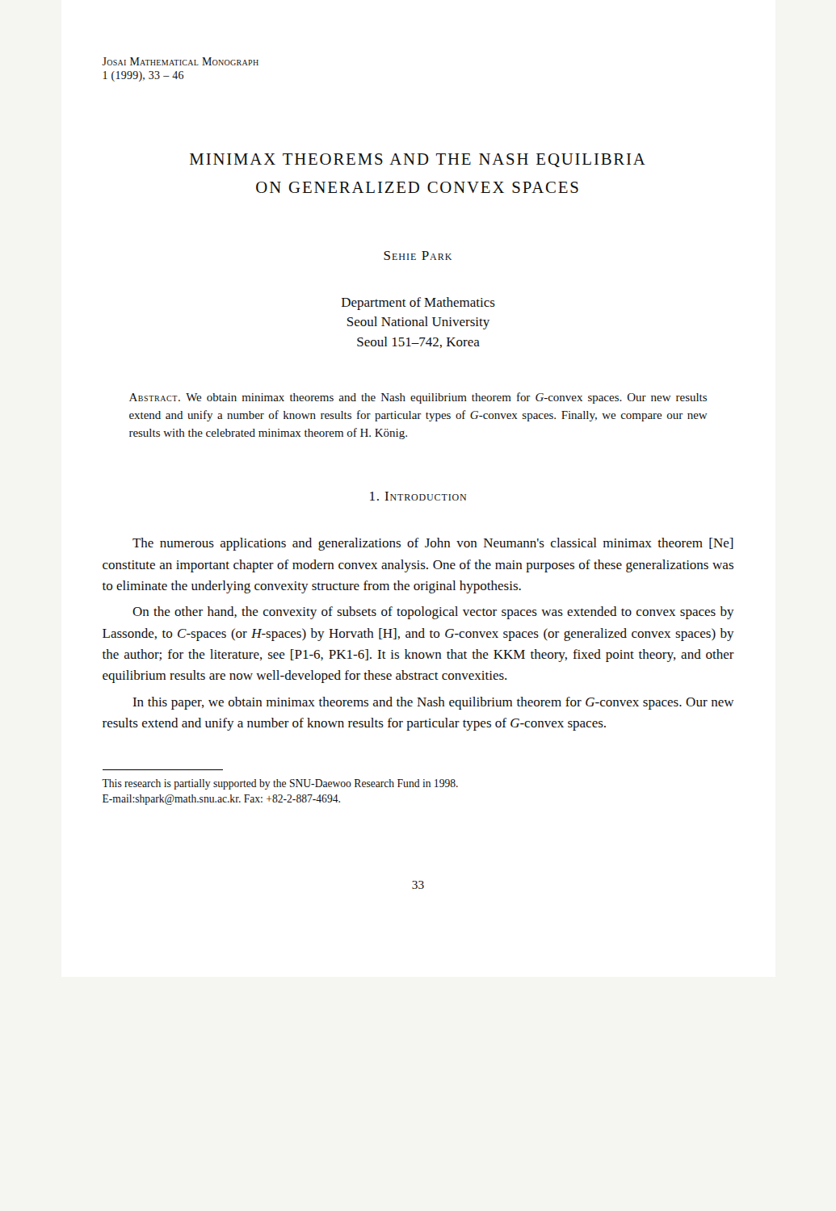Josai Mathematical Monograph 1 (1999), 33 – 46
Minimax Theorems and the Nash Equilibria
on Generalized Convex Spaces
Sehie Park
Department of Mathematics
Seoul National University
Seoul 151–742, Korea
Abstract. We obtain minimax theorems and the Nash equilibrium theorem for G-convex spaces. Our new results extend and unify a number of known results for particular types of G-convex spaces. Finally, we compare our new results with the celebrated minimax theorem of H. König.
1. Introduction
The numerous applications and generalizations of John von Neumann's classical minimax theorem [Ne] constitute an important chapter of modern convex analysis. One of the main purposes of these generalizations was to eliminate the underlying convexity structure from the original hypothesis.
On the other hand, the convexity of subsets of topological vector spaces was extended to convex spaces by Lassonde, to C-spaces (or H-spaces) by Horvath [H], and to G-convex spaces (or generalized convex spaces) by the author; for the literature, see [P1-6, PK1-6]. It is known that the KKM theory, fixed point theory, and other equilibrium results are now well-developed for these abstract convexities.
In this paper, we obtain minimax theorems and the Nash equilibrium theorem for G-convex spaces. Our new results extend and unify a number of known results for particular types of G-convex spaces.
This research is partially supported by the SNU-Daewoo Research Fund in 1998.
E-mail:shpark@math.snu.ac.kr. Fax: +82-2-887-4694.
33